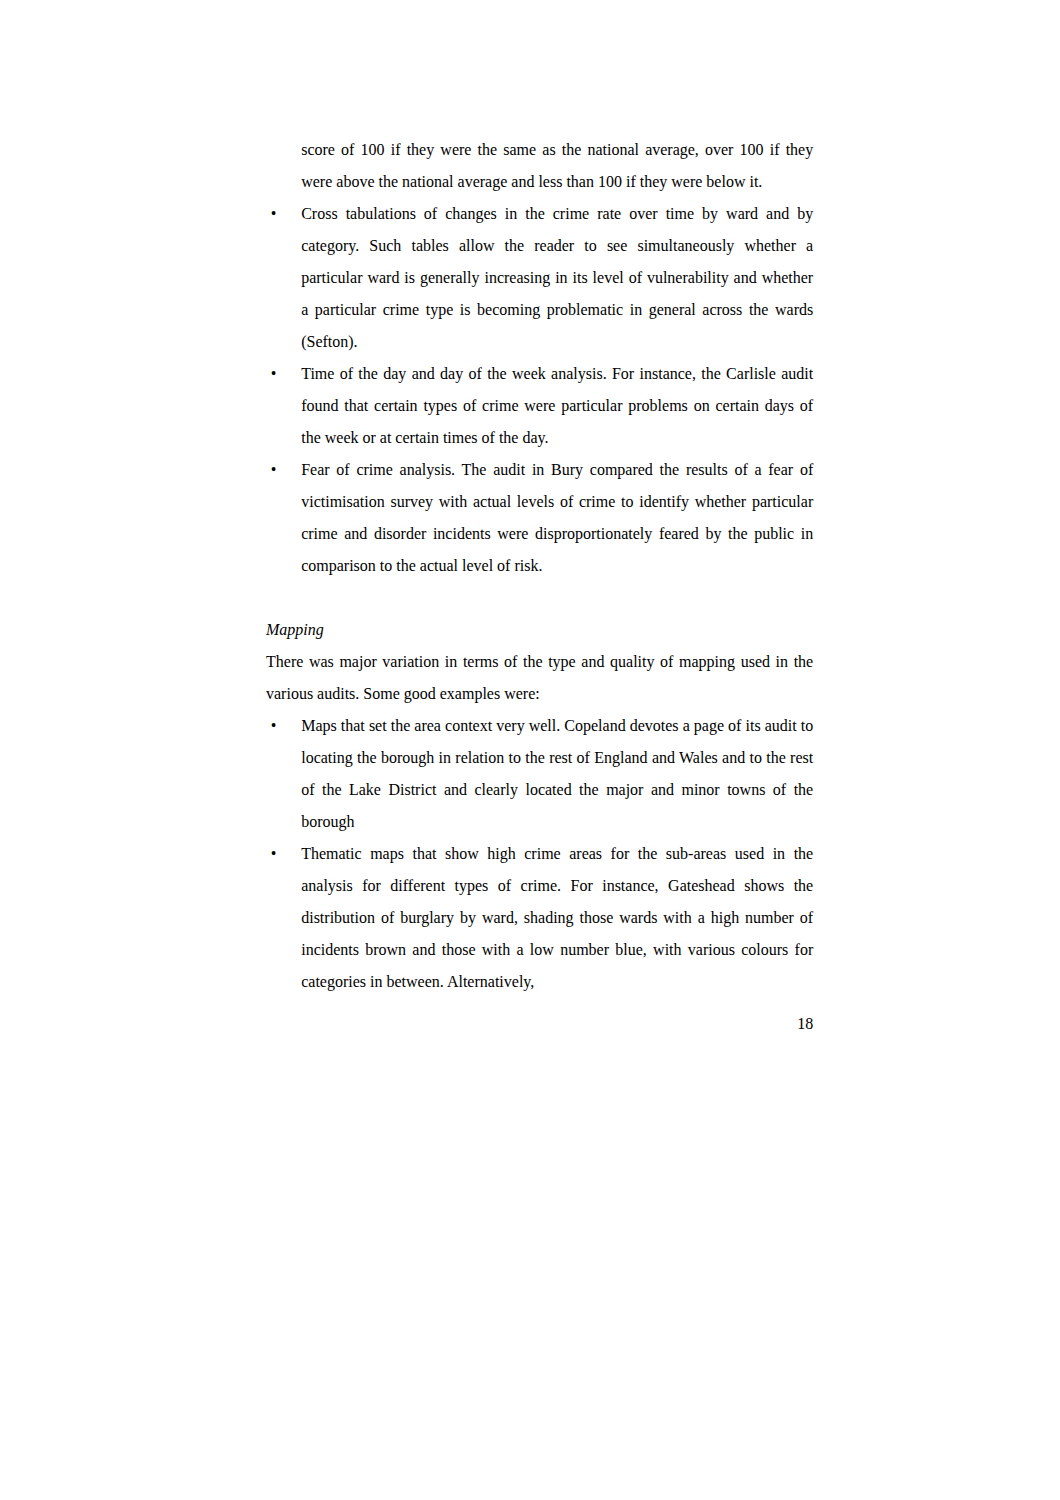score of 100 if they were the same as the national average, over 100 if they were above the national average and less than 100 if they were below it.
Cross tabulations of changes in the crime rate over time by ward and by category. Such tables allow the reader to see simultaneously whether a particular ward is generally increasing in its level of vulnerability and whether a particular crime type is becoming problematic in general across the wards (Sefton).
Time of the day and day of the week analysis. For instance, the Carlisle audit found that certain types of crime were particular problems on certain days of the week or at certain times of the day.
Fear of crime analysis. The audit in Bury compared the results of a fear of victimisation survey with actual levels of crime to identify whether particular crime and disorder incidents were disproportionately feared by the public in comparison to the actual level of risk.
Mapping
There was major variation in terms of the type and quality of mapping used in the various audits. Some good examples were:
Maps that set the area context very well. Copeland devotes a page of its audit to locating the borough in relation to the rest of England and Wales and to the rest of the Lake District and clearly located the major and minor towns of the borough
Thematic maps that show high crime areas for the sub-areas used in the analysis for different types of crime. For instance, Gateshead shows the distribution of burglary by ward, shading those wards with a high number of incidents brown and those with a low number blue, with various colours for categories in between. Alternatively,
18